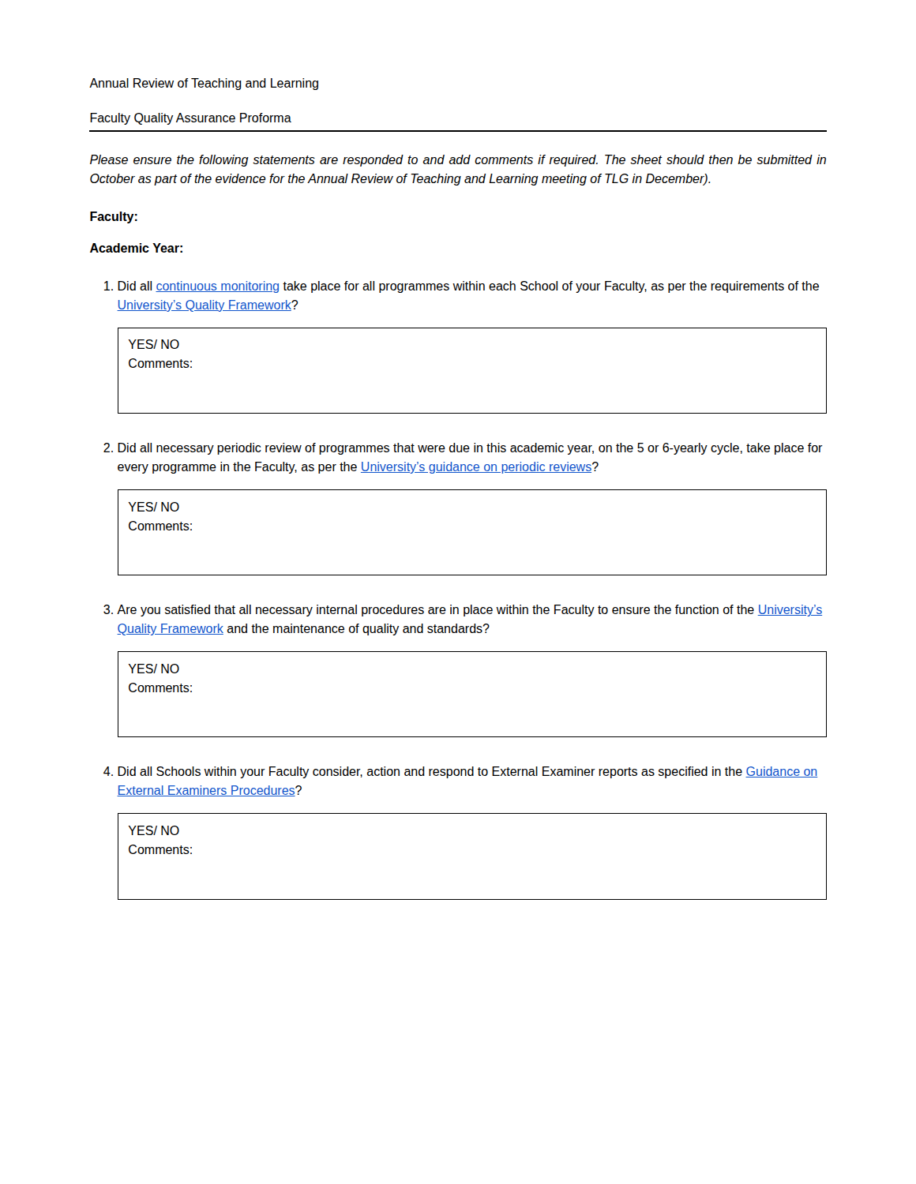Annual Review of Teaching and Learning
Faculty Quality Assurance Proforma
Please ensure the following statements are responded to and add comments if required. The sheet should then be submitted in October as part of the evidence for the Annual Review of Teaching and Learning meeting of TLG in December).
Faculty:
Academic Year:
Did all continuous monitoring take place for all programmes within each School of your Faculty, as per the requirements of the University’s Quality Framework?
YES/ NO
Comments:
Did all necessary periodic review of programmes that were due in this academic year, on the 5 or 6-yearly cycle, take place for every programme in the Faculty, as per the University’s guidance on periodic reviews?
YES/ NO
Comments:
Are you satisfied that all necessary internal procedures are in place within the Faculty to ensure the function of the University’s Quality Framework and the maintenance of quality and standards?
YES/ NO
Comments:
Did all Schools within your Faculty consider, action and respond to External Examiner reports as specified in the Guidance on External Examiners Procedures?
YES/ NO
Comments: